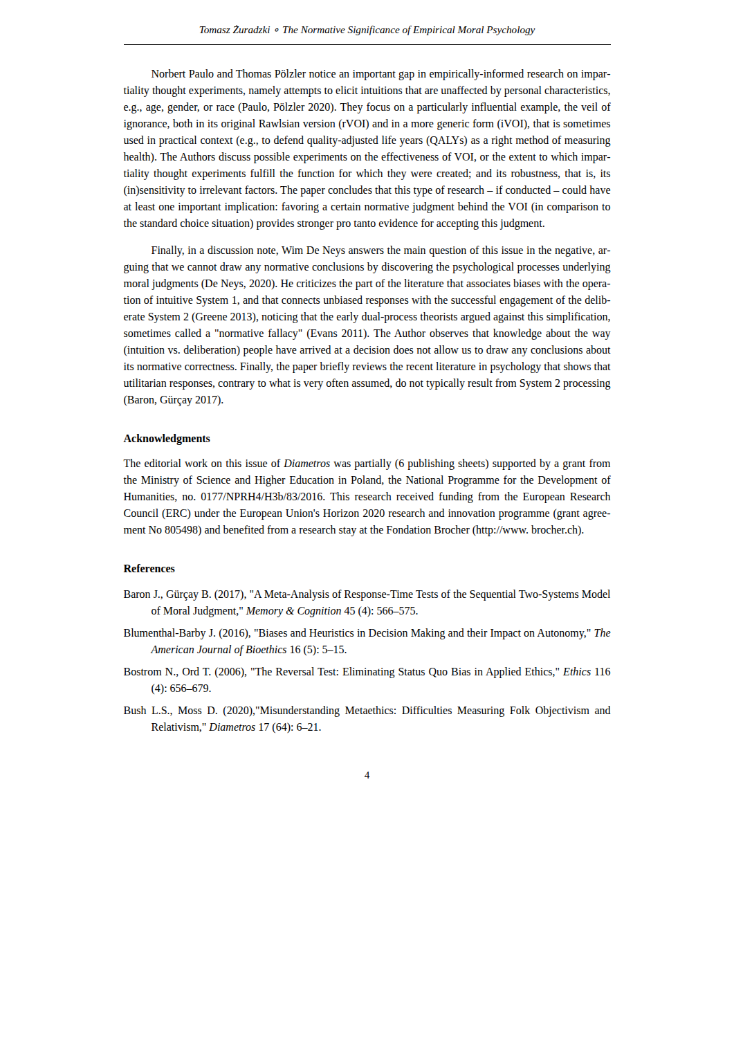Tomasz Żuradzki ∘ The Normative Significance of Empirical Moral Psychology
Norbert Paulo and Thomas Pölzler notice an important gap in empirically-informed research on impartiality thought experiments, namely attempts to elicit intuitions that are unaffected by personal characteristics, e.g., age, gender, or race (Paulo, Pölzler 2020). They focus on a particularly influential example, the veil of ignorance, both in its original Rawlsian version (rVOI) and in a more generic form (iVOI), that is sometimes used in practical context (e.g., to defend quality-adjusted life years (QALYs) as a right method of measuring health). The Authors discuss possible experiments on the effectiveness of VOI, or the extent to which impartiality thought experiments fulfill the function for which they were created; and its robustness, that is, its (in)sensitivity to irrelevant factors. The paper concludes that this type of research – if conducted – could have at least one important implication: favoring a certain normative judgment behind the VOI (in comparison to the standard choice situation) provides stronger pro tanto evidence for accepting this judgment.
Finally, in a discussion note, Wim De Neys answers the main question of this issue in the negative, arguing that we cannot draw any normative conclusions by discovering the psychological processes underlying moral judgments (De Neys, 2020). He criticizes the part of the literature that associates biases with the operation of intuitive System 1, and that connects unbiased responses with the successful engagement of the deliberate System 2 (Greene 2013), noticing that the early dual-process theorists argued against this simplification, sometimes called a "normative fallacy" (Evans 2011). The Author observes that knowledge about the way (intuition vs. deliberation) people have arrived at a decision does not allow us to draw any conclusions about its normative correctness. Finally, the paper briefly reviews the recent literature in psychology that shows that utilitarian responses, contrary to what is very often assumed, do not typically result from System 2 processing (Baron, Gürçay 2017).
Acknowledgments
The editorial work on this issue of Diametros was partially (6 publishing sheets) supported by a grant from the Ministry of Science and Higher Education in Poland, the National Programme for the Development of Humanities, no. 0177/NPRH4/H3b/83/2016. This research received funding from the European Research Council (ERC) under the European Union's Horizon 2020 research and innovation programme (grant agreement No 805498) and benefited from a research stay at the Fondation Brocher (http://www. brocher.ch).
References
Baron J., Gürçay B. (2017), "A Meta-Analysis of Response-Time Tests of the Sequential Two-Systems Model of Moral Judgment," Memory & Cognition 45 (4): 566–575.
Blumenthal-Barby J. (2016), "Biases and Heuristics in Decision Making and their Impact on Autonomy," The American Journal of Bioethics 16 (5): 5–15.
Bostrom N., Ord T. (2006), "The Reversal Test: Eliminating Status Quo Bias in Applied Ethics," Ethics 116 (4): 656–679.
Bush L.S., Moss D. (2020),"Misunderstanding Metaethics: Difficulties Measuring Folk Objectivism and Relativism," Diametros 17 (64): 6–21.
4